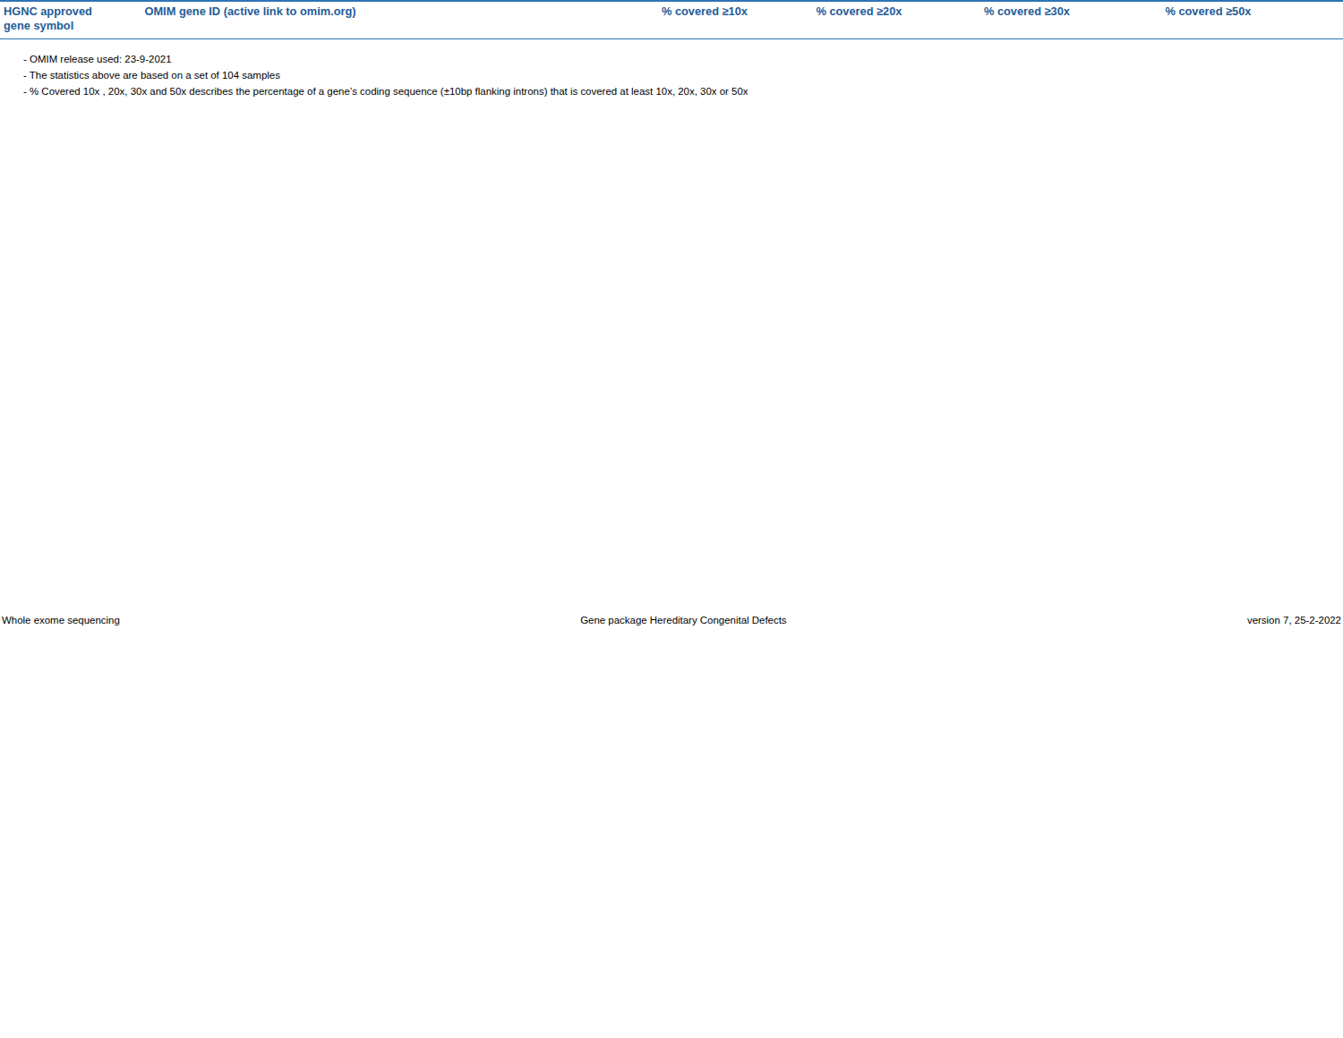| HGNC approved gene symbol | OMIM gene ID (active link to omim.org) | % covered ≥10x | % covered ≥20x | % covered ≥30x | % covered ≥50x |
| --- | --- | --- | --- | --- | --- |
- OMIM release used: 23-9-2021
- The statistics above are based on a set of 104 samples
- % Covered 10x , 20x, 30x and 50x describes the percentage of a gene’s coding sequence (±10bp flanking introns) that is covered at least 10x, 20x, 30x or 50x
Whole exome sequencing
Gene package Hereditary Congenital Defects
version 7, 25-2-2022